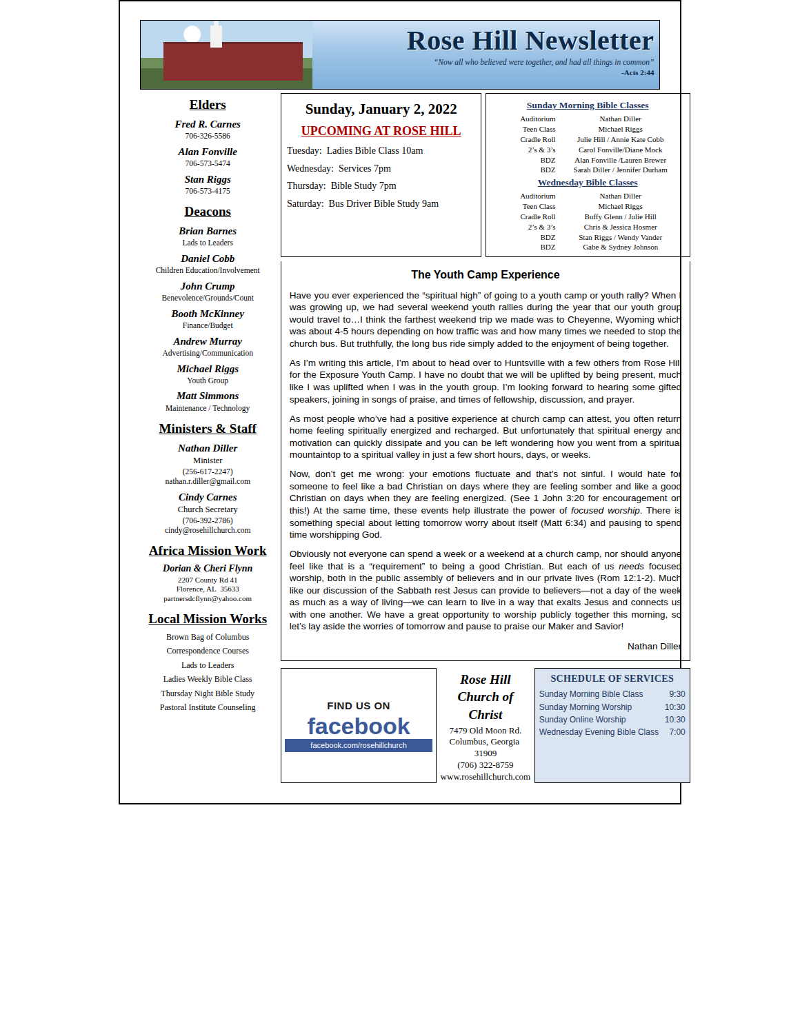Rose Hill Newsletter
“Now all who believed were together, and had all things in common” -Acts 2:44
Elders
Fred R. Carnes 706-326-5586
Alan Fonville 706-573-5474
Stan Riggs 706-573-4175
Deacons
Brian Barnes Lads to Leaders
Daniel Cobb Children Education/Involvement
John Crump Benevolence/Grounds/Count
Booth McKinney Finance/Budget
Andrew Murray Advertising/Communication
Michael Riggs Youth Group
Matt Simmons Maintenance / Technology
Ministers & Staff
Nathan Diller Minister (256-617-2247) nathan.r.diller@gmail.com
Cindy Carnes Church Secretary (706-392-2786) cindy@rosehillchurch.com
Africa Mission Work
Dorian & Cheri Flynn
2207 County Rd 41
Florence, AL 35633
partnersdcflynn@yahoo.com
Local Mission Works
Brown Bag of Columbus
Correspondence Courses
Lads to Leaders
Ladies Weekly Bible Class
Thursday Night Bible Study
Pastoral Institute Counseling
Sunday, January 2, 2022
UPCOMING AT ROSE HILL
Tuesday: Ladies Bible Class 10am
Wednesday: Services 7pm
Thursday: Bible Study 7pm
Saturday: Bus Driver Bible Study 9am
Sunday Morning Bible Classes
| Auditorium | Nathan Diller |
| Teen Class | Michael Riggs |
| Cradle Roll | Julie Hill / Annie Kate Cobb |
| 2’s & 3’s | Carol Fonville/Diane Mock |
| BDZ | Alan Fonville /Lauren Brewer |
| BDZ | Sarah Diller / Jennifer Durham |
Wednesday Bible Classes
| Auditorium | Nathan Diller |
| Teen Class | Michael Riggs |
| Cradle Roll | Buffy Glenn / Julie Hill |
| 2’s & 3’s | Chris & Jessica Hosmer |
| BDZ | Stan Riggs / Wendy Vander |
| BDZ | Gabe & Sydney Johnson |
The Youth Camp Experience
Have you ever experienced the “spiritual high” of going to a youth camp or youth rally? When I was growing up, we had several weekend youth rallies during the year that our youth group would travel to…I think the farthest weekend trip we made was to Cheyenne, Wyoming which was about 4-5 hours depending on how traffic was and how many times we needed to stop the church bus. But truthfully, the long bus ride simply added to the enjoyment of being together.
As I’m writing this article, I’m about to head over to Huntsville with a few others from Rose Hill for the Exposure Youth Camp. I have no doubt that we will be uplifted by being present, much like I was uplifted when I was in the youth group. I’m looking forward to hearing some gifted speakers, joining in songs of praise, and times of fellowship, discussion, and prayer.
As most people who’ve had a positive experience at church camp can attest, you often return home feeling spiritually energized and recharged. But unfortunately that spiritual energy and motivation can quickly dissipate and you can be left wondering how you went from a spiritual mountaintop to a spiritual valley in just a few short hours, days, or weeks.
Now, don’t get me wrong: your emotions fluctuate and that’s not sinful. I would hate for someone to feel like a bad Christian on days where they are feeling somber and like a good Christian on days when they are feeling energized. (See 1 John 3:20 for encouragement on this!) At the same time, these events help illustrate the power of focused worship. There is something special about letting tomorrow worry about itself (Matt 6:34) and pausing to spend time worshipping God.
Obviously not everyone can spend a week or a weekend at a church camp, nor should anyone feel like that is a “requirement” to being a good Christian. But each of us needs focused worship, both in the public assembly of believers and in our private lives (Rom 12:1-2). Much like our discussion of the Sabbath rest Jesus can provide to believers—not a day of the week as much as a way of living—we can learn to live in a way that exalts Jesus and connects us with one another. We have a great opportunity to worship publicly together this morning, so let’s lay aside the worries of tomorrow and pause to praise our Maker and Savior!
Nathan Diller
FIND US ON
facebook
facebook.com/rosehillchurch
Rose Hill Church of Christ 7479 Old Moon Rd. Columbus, Georgia 31909 (706) 322-8759 www.rosehillchurch.com
SCHEDULE OF SERVICES
| Sunday Morning Bible Class | 9:30 |
| Sunday Morning Worship | 10:30 |
| Sunday Online Worship | 10:30 |
| Wednesday Evening Bible Class | 7:00 |